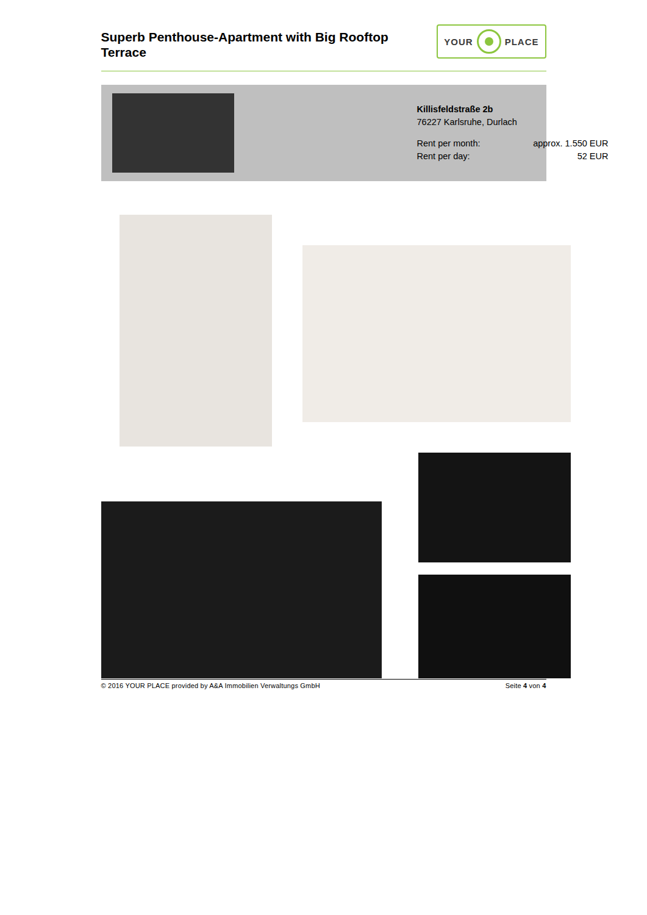Superb Penthouse-Apartment with Big Rooftop Terrace
YOUR PLACE
Killisfeldstraße 2b
76227 Karlsruhe, Durlach
| Rent per month: | approx. 1.550 EUR |
| Rent per day: | 52 EUR |
© 2016 YOUR PLACE provided by A&A Immobilien Verwaltungs GmbH
Seite 4 von 4